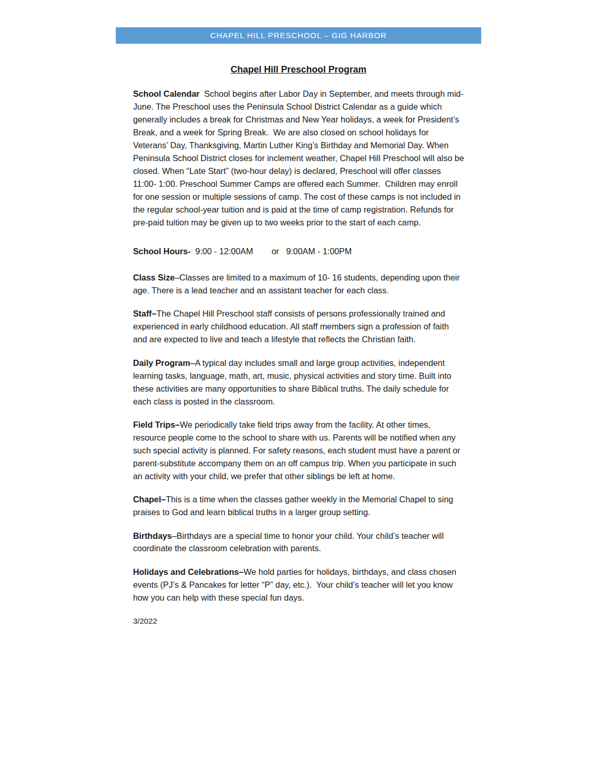CHAPEL HILL PRESCHOOL – GIG HARBOR
Chapel Hill Preschool Program
School Calendar School begins after Labor Day in September, and meets through mid-June. The Preschool uses the Peninsula School District Calendar as a guide which generally includes a break for Christmas and New Year holidays, a week for President’s Break, and a week for Spring Break. We are also closed on school holidays for Veterans’ Day, Thanksgiving, Martin Luther King’s Birthday and Memorial Day. When Peninsula School District closes for inclement weather, Chapel Hill Preschool will also be closed. When “Late Start” (two-hour delay) is declared, Preschool will offer classes 11:00- 1:00. Preschool Summer Camps are offered each Summer. Children may enroll for one session or multiple sessions of camp. The cost of these camps is not included in the regular school-year tuition and is paid at the time of camp registration. Refunds for pre-paid tuition may be given up to two weeks prior to the start of each camp.
School Hours- 9:00 - 12:00AM or 9:00AM - 1:00PM
Class Size–Classes are limited to a maximum of 10- 16 students, depending upon their age. There is a lead teacher and an assistant teacher for each class.
Staff–The Chapel Hill Preschool staff consists of persons professionally trained and experienced in early childhood education. All staff members sign a profession of faith and are expected to live and teach a lifestyle that reflects the Christian faith.
Daily Program–A typical day includes small and large group activities, independent learning tasks, language, math, art, music, physical activities and story time. Built into these activities are many opportunities to share Biblical truths. The daily schedule for each class is posted in the classroom.
Field Trips–We periodically take field trips away from the facility. At other times, resource people come to the school to share with us. Parents will be notified when any such special activity is planned. For safety reasons, each student must have a parent or parent-substitute accompany them on an off campus trip. When you participate in such an activity with your child, we prefer that other siblings be left at home.
Chapel–This is a time when the classes gather weekly in the Memorial Chapel to sing praises to God and learn biblical truths in a larger group setting.
Birthdays–Birthdays are a special time to honor your child. Your child’s teacher will coordinate the classroom celebration with parents.
Holidays and Celebrations–We hold parties for holidays, birthdays, and class chosen events (PJ’s & Pancakes for letter “P” day, etc.). Your child’s teacher will let you know how you can help with these special fun days.
3/2022